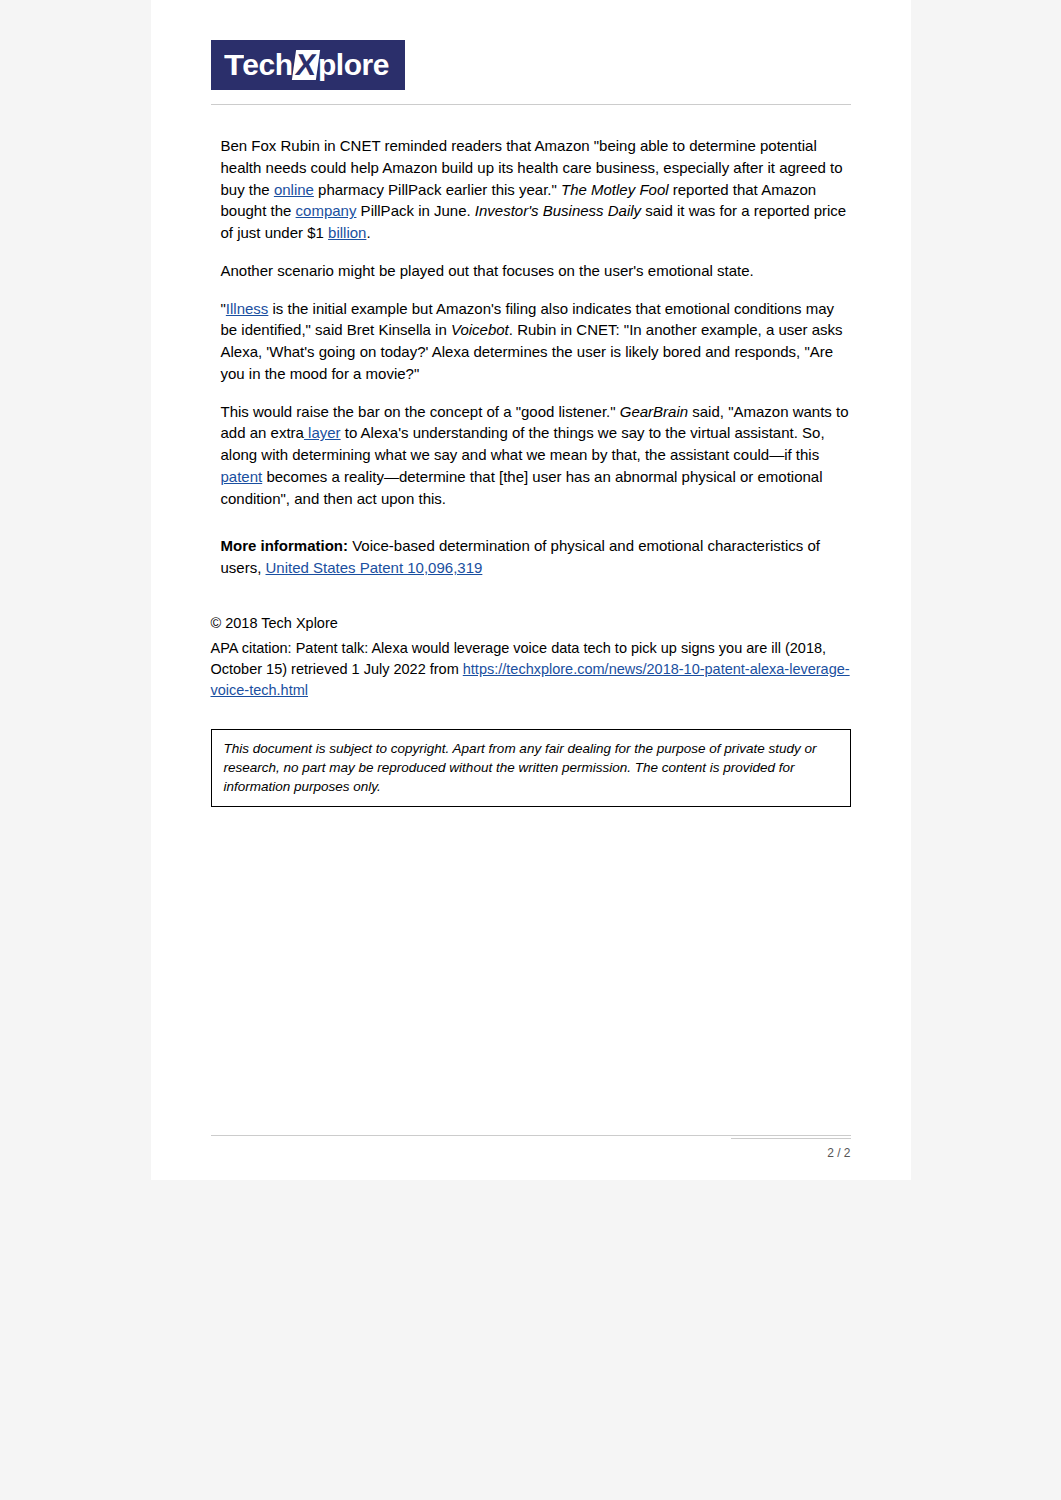TechXplore
Ben Fox Rubin in CNET reminded readers that Amazon "being able to determine potential health needs could help Amazon build up its health care business, especially after it agreed to buy the online pharmacy PillPack earlier this year." The Motley Fool reported that Amazon bought the company PillPack in June. Investor's Business Daily said it was for a reported price of just under $1 billion.
Another scenario might be played out that focuses on the user's emotional state.
"Illness is the initial example but Amazon's filing also indicates that emotional conditions may be identified," said Bret Kinsella in Voicebot. Rubin in CNET: "In another example, a user asks Alexa, 'What's going on today?' Alexa determines the user is likely bored and responds, "Are you in the mood for a movie?"
This would raise the bar on the concept of a "good listener." GearBrain said, "Amazon wants to add an extra layer to Alexa's understanding of the things we say to the virtual assistant. So, along with determining what we say and what we mean by that, the assistant could—if this patent becomes a reality—determine that [the] user has an abnormal physical or emotional condition", and then act upon this.
More information: Voice-based determination of physical and emotional characteristics of users, United States Patent 10,096,319
© 2018 Tech Xplore
APA citation: Patent talk: Alexa would leverage voice data tech to pick up signs you are ill (2018, October 15) retrieved 1 July 2022 from https://techxplore.com/news/2018-10-patent-alexa-leverage-voice-tech.html
This document is subject to copyright. Apart from any fair dealing for the purpose of private study or research, no part may be reproduced without the written permission. The content is provided for information purposes only.
2 / 2